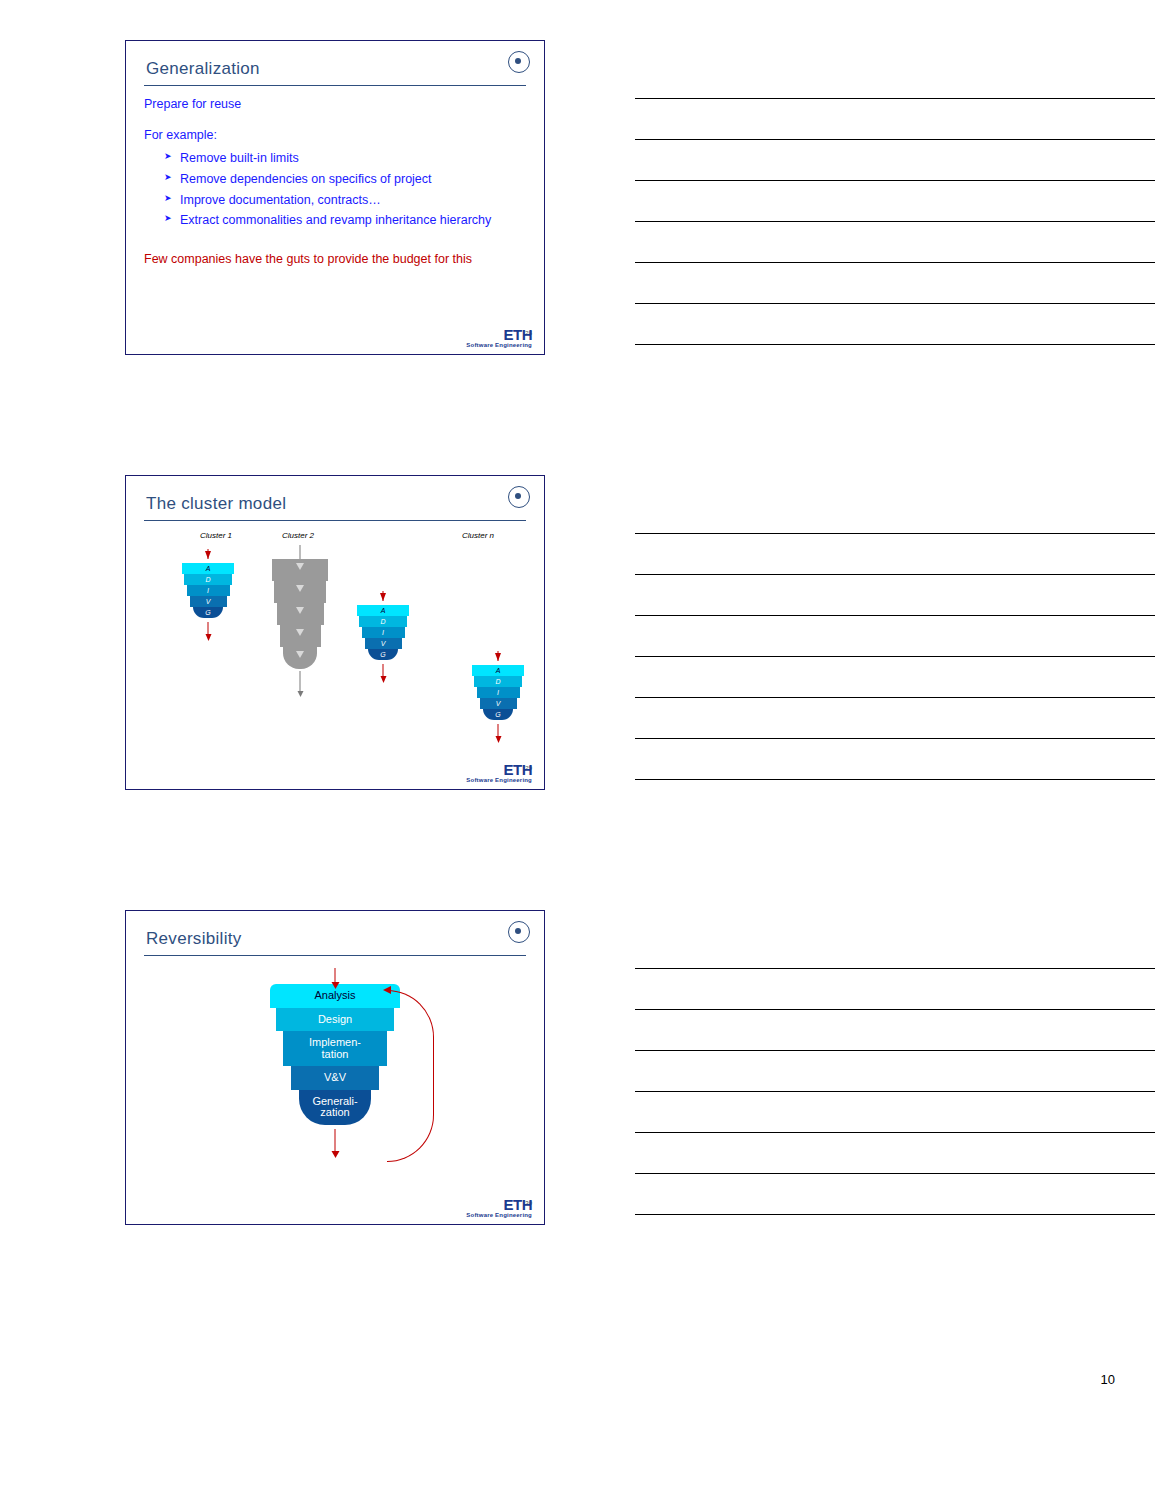Generalization
Prepare for reuse
For example:
Remove built-in limits
Remove dependencies on specifics of project
Improve documentation, contracts…
Extract commonalities and revamp inheritance hierarchy
Few companies have the guts to provide the budget for this
28
ETH
Software Engineering
The cluster model
Cluster 1 Cluster 2 Cluster n
A
D
I
V
G
A
D
I
V
G
A
D
I
V
G
29
ETH
Software Engineering
Reversibility
Analysis
Design
Implemen-
tation
V&V
Generali-
zation
30
ETH
Software Engineering
10